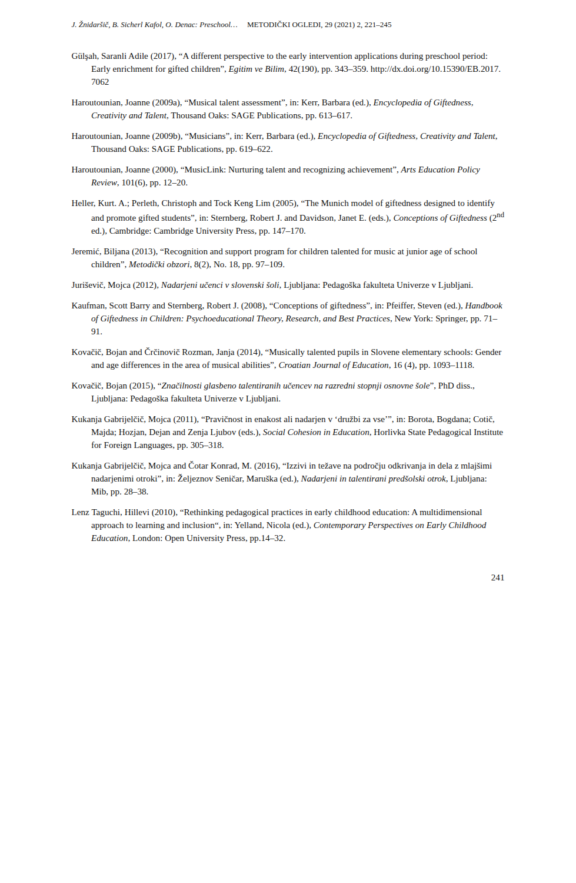J. Žnidaršič, B. Sicherl Kafol, O. Denac: Preschool… METODIČKI OGLEDI, 29 (2021) 2, 221–245
Gülşah, Saranli Adile (2017), “A different perspective to the early intervention applications during preschool period: Early enrichment for gifted children”, Egitim ve Bilim, 42(190), pp. 343–359. http://dx.doi.org/10.15390/EB.2017.7062
Haroutounian, Joanne (2009a), “Musical talent assessment”, in: Kerr, Barbara (ed.), Encyclopedia of Giftedness, Creativity and Talent, Thousand Oaks: SAGE Publications, pp. 613–617.
Haroutounian, Joanne (2009b), “Musicians”, in: Kerr, Barbara (ed.), Encyclopedia of Giftedness, Creativity and Talent, Thousand Oaks: SAGE Publications, pp. 619–622.
Haroutounian, Joanne (2000), “MusicLink: Nurturing talent and recognizing achievement”, Arts Education Policy Review, 101(6), pp. 12–20.
Heller, Kurt. A.; Perleth, Christoph and Tock Keng Lim (2005), “The Munich model of giftedness designed to identify and promote gifted students”, in: Sternberg, Robert J. and Davidson, Janet E. (eds.), Conceptions of Giftedness (2nd ed.), Cambridge: Cambridge University Press, pp. 147–170.
Jeremić, Biljana (2013), “Recognition and support program for children talented for music at junior age of school children”, Metodički obzori, 8(2), No. 18, pp. 97–109.
Juriševič, Mojca (2012), Nadarjeni učenci v slovenski šoli, Ljubljana: Pedagoška fakulteta Univerze v Ljubljani.
Kaufman, Scott Barry and Sternberg, Robert J. (2008), “Conceptions of giftedness”, in: Pfeiffer, Steven (ed.), Handbook of Giftedness in Children: Psychoeducational Theory, Research, and Best Practices, New York: Springer, pp. 71–91.
Kovačič, Bojan and Črčinovič Rozman, Janja (2014), “Musically talented pupils in Slovene elementary schools: Gender and age differences in the area of musical abilities”, Croatian Journal of Education, 16 (4), pp. 1093–1118.
Kovačič, Bojan (2015), “Značilnosti glasbeno talentiranih učencev na razredni stopnji osnovne šole”, PhD diss., Ljubljana: Pedagoška fakulteta Univerze v Ljubljani.
Kukanja Gabrijelčič, Mojca (2011), “Pravičnost in enakost ali nadarjen v ‘družbi za vse’”, in: Borota, Bogdana; Cotič, Majda; Hozjan, Dejan and Zenja Ljubov (eds.), Social Cohesion in Education, Horlivka State Pedagogical Institute for Foreign Languages, pp. 305–318.
Kukanja Gabrijelčič, Mojca and Čotar Konrad, M. (2016), “Izzivi in težave na področju odkrivanja in dela z mlajšimi nadarjenimi otroki”, in: Željeznov Seničar, Maruška (ed.), Nadarjeni in talentirani predšolski otrok, Ljubljana: Mib, pp. 28–38.
Lenz Taguchi, Hillevi (2010), “Rethinking pedagogical practices in early childhood education: A multidimensional approach to learning and inclusion“, in: Yelland, Nicola (ed.), Contemporary Perspectives on Early Childhood Education, London: Open University Press, pp.14–32.
241